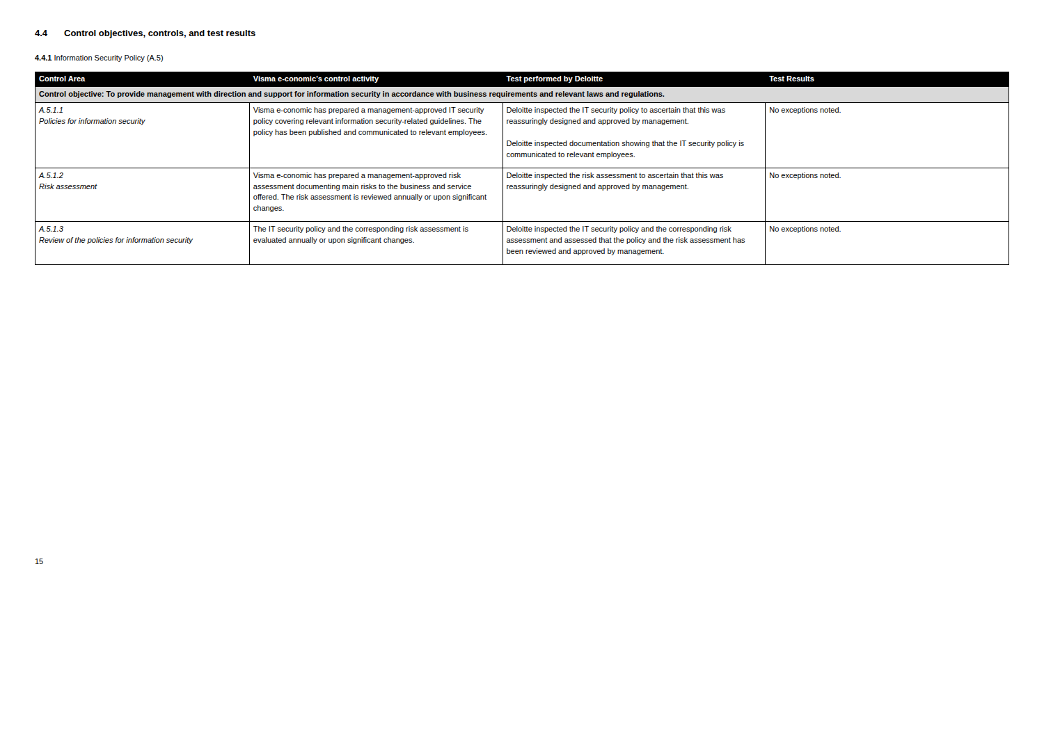4.4 Control objectives, controls, and test results
4.4.1 Information Security Policy (A.5)
| Control Area | Visma e-conomic’s control activity | Test performed by Deloitte | Test Results |
| --- | --- | --- | --- |
| Control objective: To provide management with direction and support for information security in accordance with business requirements and relevant laws and regulations. |
| A.5.1.1 Policies for information security | Visma e-conomic has prepared a management-approved IT security policy covering relevant information security-related guidelines. The policy has been published and communicated to relevant employees. | Deloitte inspected the IT security policy to ascertain that this was reassuringly designed and approved by management. Deloitte inspected documentation showing that the IT security policy is communicated to relevant employees. | No exceptions noted. |
| A.5.1.2 Risk assessment | Visma e-conomic has prepared a management-approved risk assessment documenting main risks to the business and service offered. The risk assessment is reviewed annually or upon significant changes. | Deloitte inspected the risk assessment to ascertain that this was reassuringly designed and approved by management. | No exceptions noted. |
| A.5.1.3 Review of the policies for information security | The IT security policy and the corresponding risk assessment is evaluated annually or upon significant changes. | Deloitte inspected the IT security policy and the corresponding risk assessment and assessed that the policy and the risk assessment has been reviewed and approved by management. | No exceptions noted. |
15